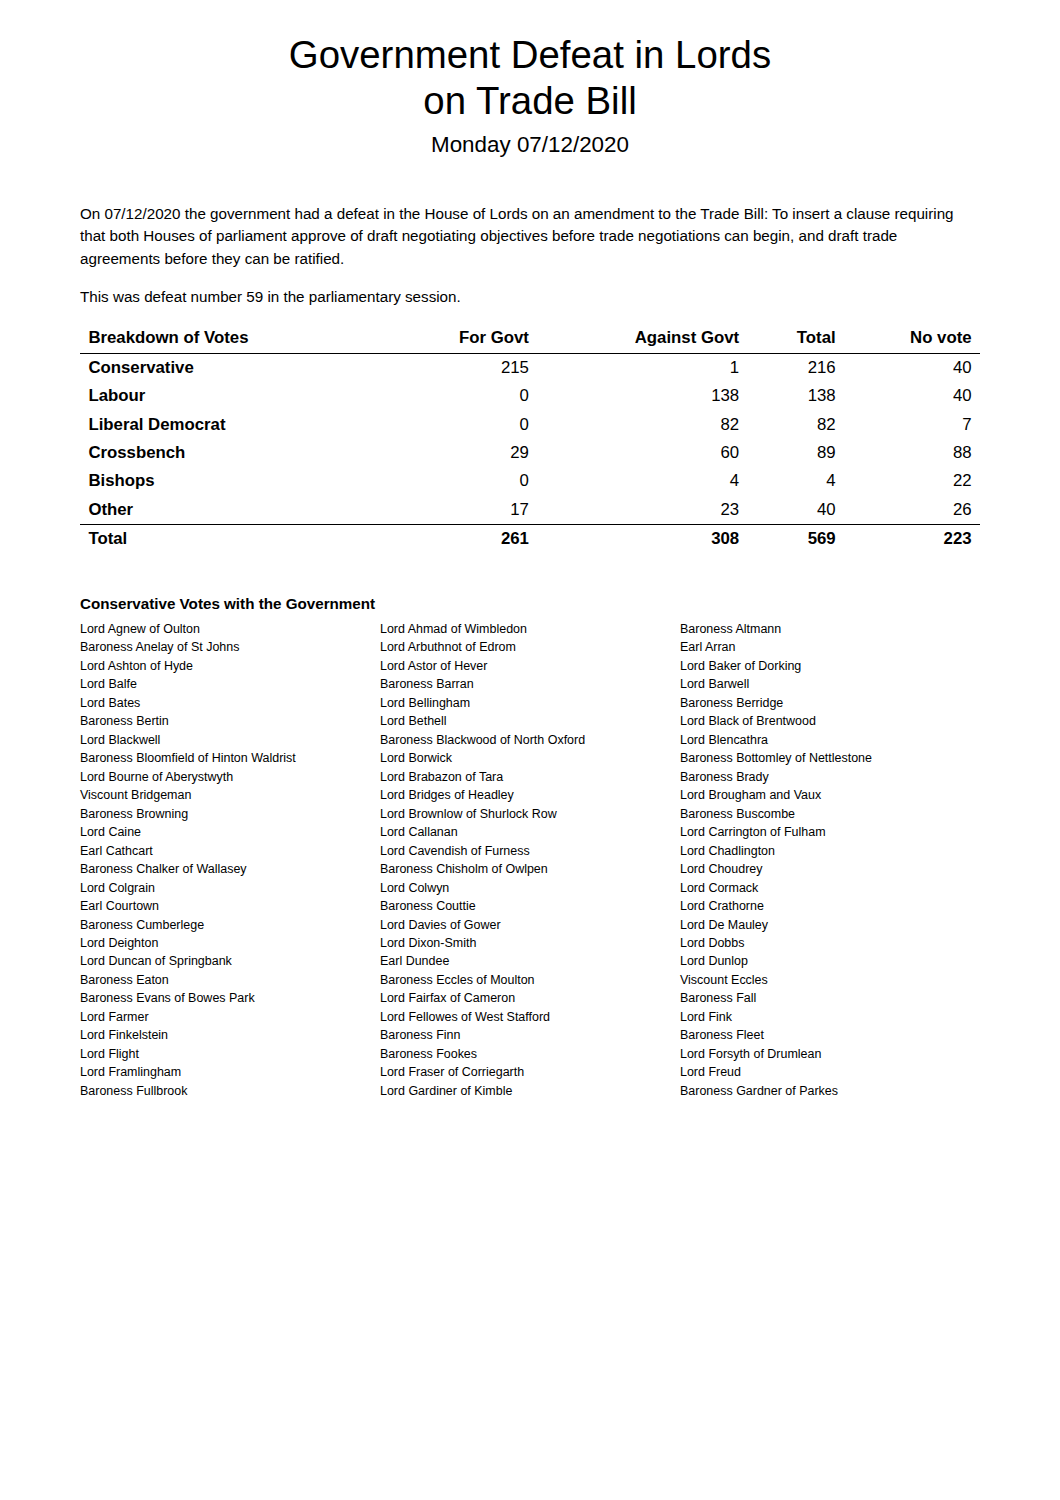Government Defeat in Lords
on Trade Bill
Monday 07/12/2020
On 07/12/2020 the government had a defeat in the House of Lords on an amendment to the Trade Bill: To insert a clause requiring that both Houses of parliament approve of draft negotiating objectives before trade negotiations can begin, and draft trade agreements before they can be ratified.
This was defeat number 59 in the parliamentary session.
| Breakdown of Votes | For Govt | Against Govt | Total | No vote |
| --- | --- | --- | --- | --- |
| Conservative | 215 | 1 | 216 | 40 |
| Labour | 0 | 138 | 138 | 40 |
| Liberal Democrat | 0 | 82 | 82 | 7 |
| Crossbench | 29 | 60 | 89 | 88 |
| Bishops | 0 | 4 | 4 | 22 |
| Other | 17 | 23 | 40 | 26 |
| Total | 261 | 308 | 569 | 223 |
Conservative Votes with the Government
| Lord Agnew of Oulton | Lord Ahmad of Wimbledon | Baroness Altmann |
| Baroness Anelay of St Johns | Lord Arbuthnot of Edrom | Earl Arran |
| Lord Ashton of Hyde | Lord Astor of Hever | Lord Baker of Dorking |
| Lord Balfe | Baroness Barran | Lord Barwell |
| Lord Bates | Lord Bellingham | Baroness Berridge |
| Baroness Bertin | Lord Bethell | Lord Black of Brentwood |
| Lord Blackwell | Baroness Blackwood of North Oxford | Lord Blencathra |
| Baroness Bloomfield of Hinton Waldrist | Lord Borwick | Baroness Bottomley of Nettlestone |
| Lord Bourne of Aberystwyth | Lord Brabazon of Tara | Baroness Brady |
| Viscount Bridgeman | Lord Bridges of Headley | Lord Brougham and Vaux |
| Baroness Browning | Lord Brownlow of Shurlock Row | Baroness Buscombe |
| Lord Caine | Lord Callanan | Lord Carrington of Fulham |
| Earl Cathcart | Lord Cavendish of Furness | Lord Chadlington |
| Baroness Chalker of Wallasey | Baroness Chisholm of Owlpen | Lord Choudrey |
| Lord Colgrain | Lord Colwyn | Lord Cormack |
| Earl Courtown | Baroness Couttie | Lord Crathorne |
| Baroness Cumberlege | Lord Davies of Gower | Lord De Mauley |
| Lord Deighton | Lord Dixon-Smith | Lord Dobbs |
| Lord Duncan of Springbank | Earl Dundee | Lord Dunlop |
| Baroness Eaton | Baroness Eccles of Moulton | Viscount Eccles |
| Baroness Evans of Bowes Park | Lord Fairfax of Cameron | Baroness Fall |
| Lord Farmer | Lord Fellowes of West Stafford | Lord Fink |
| Lord Finkelstein | Baroness Finn | Baroness Fleet |
| Lord Flight | Baroness Fookes | Lord Forsyth of Drumlean |
| Lord Framlingham | Lord Fraser of Corriegarth | Lord Freud |
| Baroness Fullbrook | Lord Gardiner of Kimble | Baroness Gardner of Parkes |